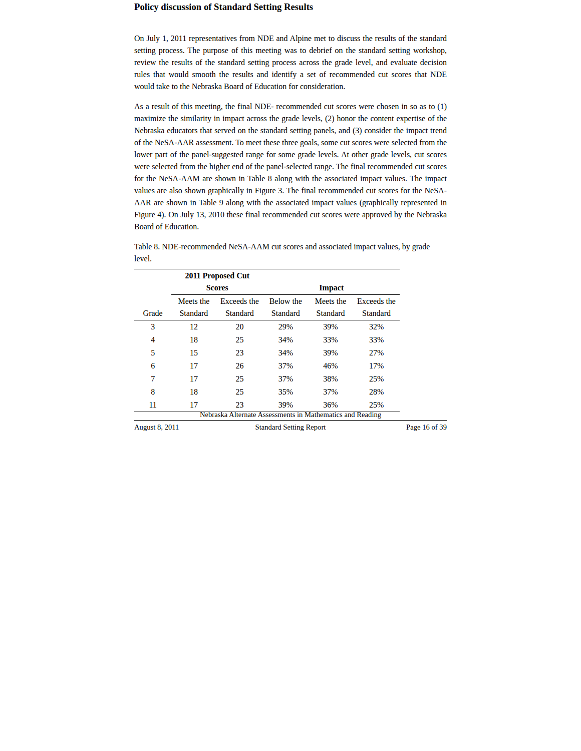Policy discussion of Standard Setting Results
On July 1, 2011 representatives from NDE and Alpine met to discuss the results of the standard setting process. The purpose of this meeting was to debrief on the standard setting workshop, review the results of the standard setting process across the grade level, and evaluate decision rules that would smooth the results and identify a set of recommended cut scores that NDE would take to the Nebraska Board of Education for consideration.
As a result of this meeting, the final NDE- recommended cut scores were chosen in so as to (1) maximize the similarity in impact across the grade levels, (2) honor the content expertise of the Nebraska educators that served on the standard setting panels, and (3) consider the impact trend of the NeSA-AAR assessment. To meet these three goals, some cut scores were selected from the lower part of the panel-suggested range for some grade levels. At other grade levels, cut scores were selected from the higher end of the panel-selected range. The final recommended cut scores for the NeSA-AAM are shown in Table 8 along with the associated impact values. The impact values are also shown graphically in Figure 3. The final recommended cut scores for the NeSA-AAR are shown in Table 9 along with the associated impact values (graphically represented in Figure 4). On July 13, 2010 these final recommended cut scores were approved by the Nebraska Board of Education.
Table 8. NDE-recommended NeSA-AAM cut scores and associated impact values, by grade level.
| | 2011 Proposed Cut Scores | Impact |
| Grade | Meets the Standard | Exceeds the Standard | Below the Standard | Meets the Standard | Exceeds the Standard |
| 3 | 12 | 20 | 29% | 39% | 32% |
| 4 | 18 | 25 | 34% | 33% | 33% |
| 5 | 15 | 23 | 34% | 39% | 27% |
| 6 | 17 | 26 | 37% | 46% | 17% |
| 7 | 17 | 25 | 37% | 38% | 25% |
| 8 | 18 | 25 | 35% | 37% | 28% |
| 11 | 17 | 23 | 39% | 36% | 25% |
Nebraska Alternate Assessments in Mathematics and Reading
| August 8, 2011 | Standard Setting Report | Page 16 of 39 |